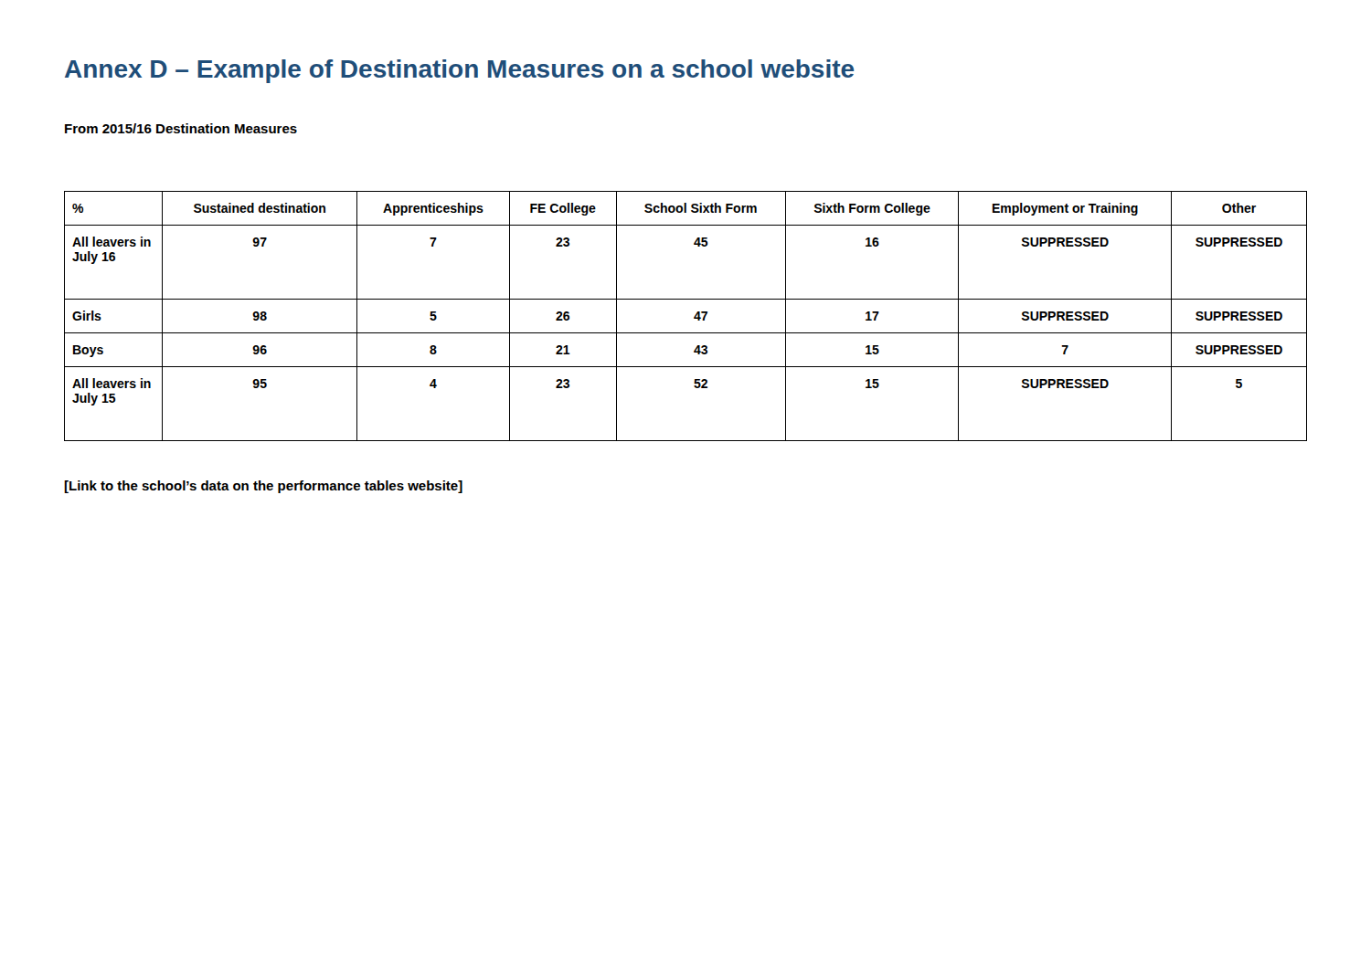Annex D – Example of Destination Measures on a school website
From 2015/16 Destination Measures
| % | Sustained destination | Apprenticeships | FE College | School Sixth Form | Sixth Form College | Employment or Training | Other |
| --- | --- | --- | --- | --- | --- | --- | --- |
| All leavers in July 16 | 97 | 7 | 23 | 45 | 16 | SUPPRESSED | SUPPRESSED |
| Girls | 98 | 5 | 26 | 47 | 17 | SUPPRESSED | SUPPRESSED |
| Boys | 96 | 8 | 21 | 43 | 15 | 7 | SUPPRESSED |
| All leavers in July 15 | 95 | 4 | 23 | 52 | 15 | SUPPRESSED | 5 |
[Link to the school’s data on the performance tables website]